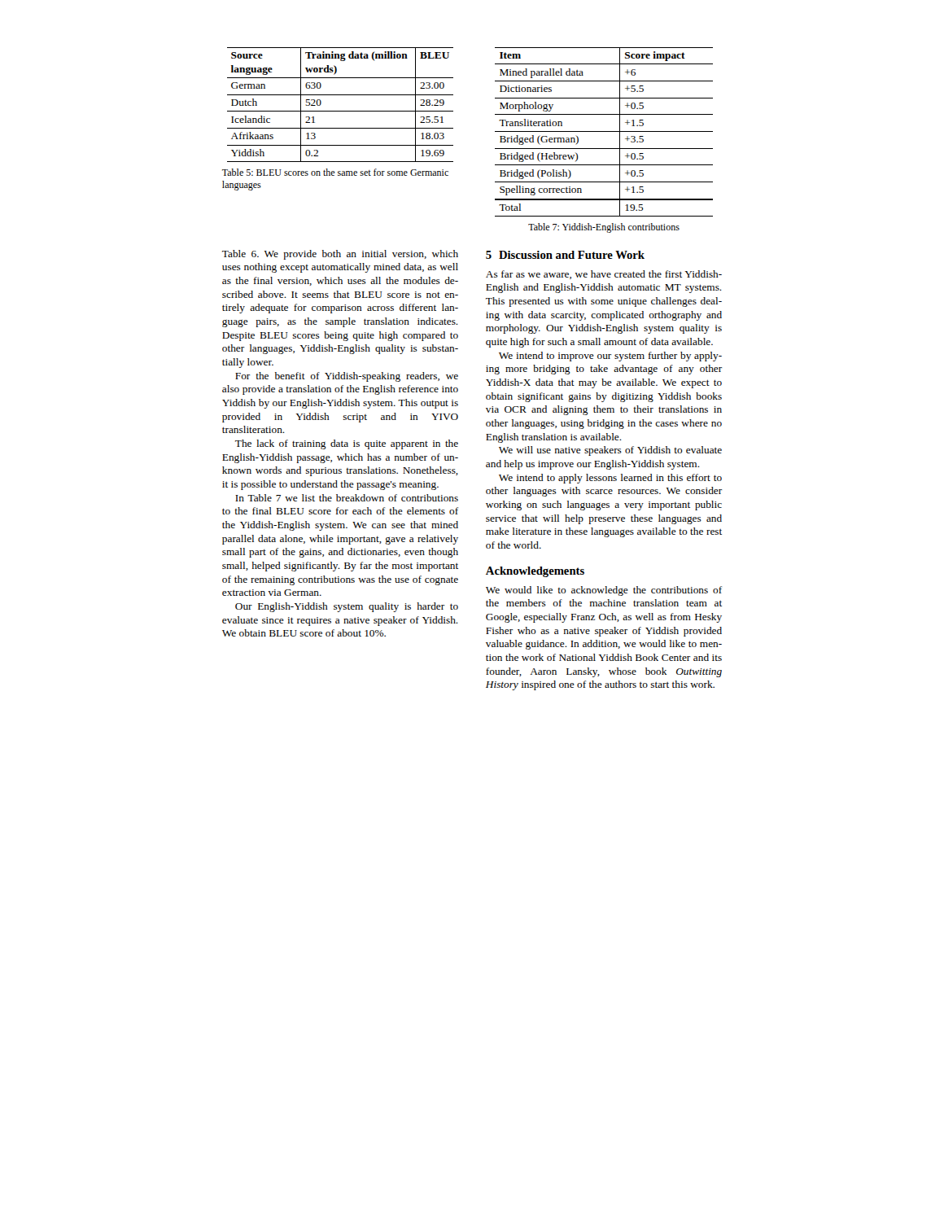| Source language | Training data (million words) | BLEU |
| --- | --- | --- |
| German | 630 | 23.00 |
| Dutch | 520 | 28.29 |
| Icelandic | 21 | 25.51 |
| Afrikaans | 13 | 18.03 |
| Yiddish | 0.2 | 19.69 |
Table 5: BLEU scores on the same set for some Germanic languages
| Item | Score impact |
| --- | --- |
| Mined parallel data | +6 |
| Dictionaries | +5.5 |
| Morphology | +0.5 |
| Transliteration | +1.5 |
| Bridged (German) | +3.5 |
| Bridged (Hebrew) | +0.5 |
| Bridged (Polish) | +0.5 |
| Spelling correction | +1.5 |
| Total | 19.5 |
Table 7: Yiddish-English contributions
Table 6. We provide both an initial version, which uses nothing except automatically mined data, as well as the final version, which uses all the modules described above. It seems that BLEU score is not entirely adequate for comparison across different language pairs, as the sample translation indicates. Despite BLEU scores being quite high compared to other languages, Yiddish-English quality is substantially lower.
For the benefit of Yiddish-speaking readers, we also provide a translation of the English reference into Yiddish by our English-Yiddish system. This output is provided in Yiddish script and in YIVO transliteration.
The lack of training data is quite apparent in the English-Yiddish passage, which has a number of unknown words and spurious translations. Nonetheless, it is possible to understand the passage's meaning.
In Table 7 we list the breakdown of contributions to the final BLEU score for each of the elements of the Yiddish-English system. We can see that mined parallel data alone, while important, gave a relatively small part of the gains, and dictionaries, even though small, helped significantly. By far the most important of the remaining contributions was the use of cognate extraction via German.
Our English-Yiddish system quality is harder to evaluate since it requires a native speaker of Yiddish. We obtain BLEU score of about 10%.
5 Discussion and Future Work
As far as we aware, we have created the first Yiddish-English and English-Yiddish automatic MT systems. This presented us with some unique challenges dealing with data scarcity, complicated orthography and morphology. Our Yiddish-English system quality is quite high for such a small amount of data available.
We intend to improve our system further by applying more bridging to take advantage of any other Yiddish-X data that may be available. We expect to obtain significant gains by digitizing Yiddish books via OCR and aligning them to their translations in other languages, using bridging in the cases where no English translation is available.
We will use native speakers of Yiddish to evaluate and help us improve our English-Yiddish system.
We intend to apply lessons learned in this effort to other languages with scarce resources. We consider working on such languages a very important public service that will help preserve these languages and make literature in these languages available to the rest of the world.
Acknowledgements
We would like to acknowledge the contributions of the members of the machine translation team at Google, especially Franz Och, as well as from Hesky Fisher who as a native speaker of Yiddish provided valuable guidance. In addition, we would like to mention the work of National Yiddish Book Center and its founder, Aaron Lansky, whose book Outwitting History inspired one of the authors to start this work.